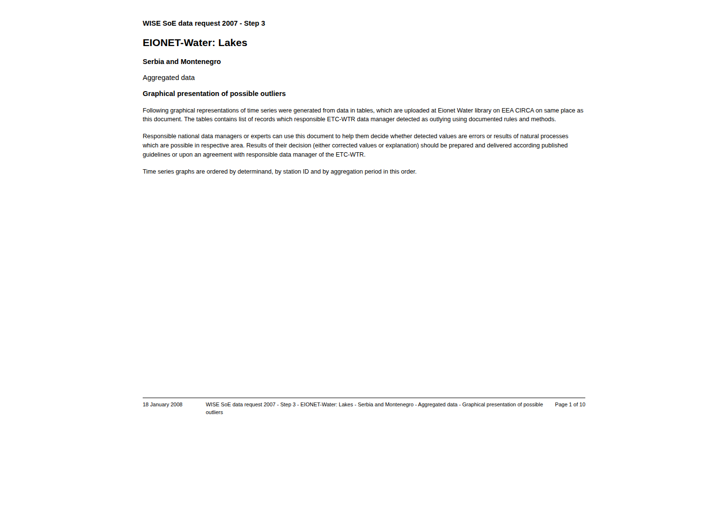WISE SoE data request 2007 - Step 3
EIONET-Water: Lakes
Serbia and Montenegro
Aggregated data
Graphical presentation of possible outliers
Following graphical representations of time series were generated from data in tables, which are uploaded at Eionet Water library on EEA CIRCA on same place as this document. The tables contains list of records which responsible ETC-WTR data manager detected as outlying using documented rules and methods.
Responsible national data managers or experts can use this document to help them decide whether detected values are errors or results of natural processes which are possible in respective area. Results of their decision (either corrected values or explanation) should be prepared and delivered according published guidelines or upon an agreement with responsible data manager of the ETC-WTR.
Time series graphs are ordered by determinand, by station ID and by aggregation period in this order.
18 January 2008
WISE SoE data request 2007 - Step 3 - EIONET-Water: Lakes - Serbia and Montenegro - Aggregated data - Graphical presentation of possible outliers
Page 1 of 10